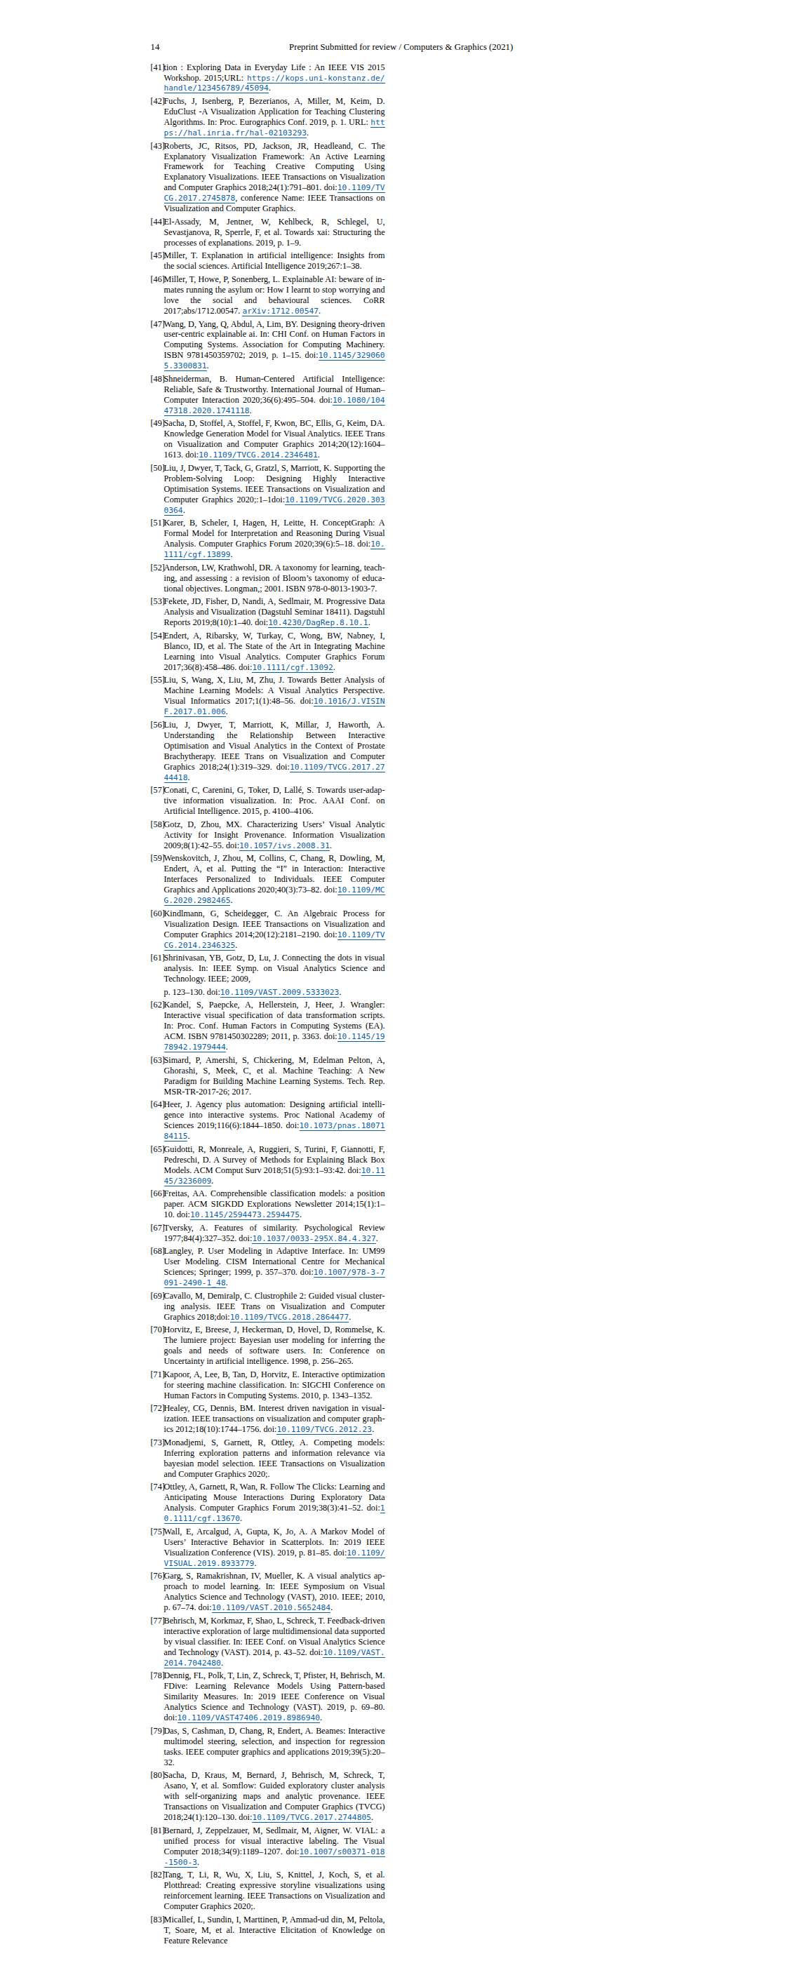14 Preprint Submitted for review / Computers & Graphics (2021)
[41] tion : Exploring Data in Everyday Life : An IEEE VIS 2015 Workshop. 2015;URL: https://kops.uni-konstanz.de/handle/123456789/45094.
[42] Fuchs, J, Isenberg, P, Bezerianos, A, Miller, M, Keim, D. EduClust -A Visualization Application for Teaching Clustering Algorithms. In: Proc. Eurographics Conf. 2019, p. 1. URL: https://hal.inria.fr/hal-02103293.
[43] Roberts, JC, Ritsos, PD, Jackson, JR, Headleand, C. The Explanatory Visualization Framework: An Active Learning Framework for Teaching Creative Computing Using Explanatory Visualizations. IEEE Transactions on Visualization and Computer Graphics 2018;24(1):791–801. doi:10.1109/TVCG.2017.2745878, conference Name: IEEE Transactions on Visualization and Computer Graphics.
[44] El-Assady, M, Jentner, W, Kehlbeck, R, Schlegel, U, Sevastjanova, R, Sperrle, F, et al. Towards xai: Structuring the processes of explanations. 2019, p. 1–9.
[45] Miller, T. Explanation in artificial intelligence: Insights from the social sciences. Artificial Intelligence 2019;267:1–38.
[46] Miller, T, Howe, P, Sonenberg, L. Explainable AI: beware of inmates running the asylum or: How I learnt to stop worrying and love the social and behavioural sciences. CoRR 2017;abs/1712.00547. arXiv:1712.00547.
[47] Wang, D, Yang, Q, Abdul, A, Lim, BY. Designing theory-driven user-centric explainable ai. In: CHI Conf. on Human Factors in Computing Systems. Association for Computing Machinery. ISBN 9781450359702; 2019, p. 1–15. doi:10.1145/3290605.3300831.
[48] Shneiderman, B. Human-Centered Artificial Intelligence: Reliable, Safe & Trustworthy. International Journal of Human–Computer Interaction 2020;36(6):495–504. doi:10.1080/10447318.2020.1741118.
[49] Sacha, D, Stoffel, A, Stoffel, F, Kwon, BC, Ellis, G, Keim, DA. Knowledge Generation Model for Visual Analytics. IEEE Trans on Visualization and Computer Graphics 2014;20(12):1604–1613. doi:10.1109/TVCG.2014.2346481.
[50] Liu, J, Dwyer, T, Tack, G, Gratzl, S, Marriott, K. Supporting the Problem-Solving Loop: Designing Highly Interactive Optimisation Systems. IEEE Transactions on Visualization and Computer Graphics 2020;:1–1doi:10.1109/TVCG.2020.3030364.
[51] Karer, B, Scheler, I, Hagen, H, Leitte, H. ConceptGraph: A Formal Model for Interpretation and Reasoning During Visual Analysis. Computer Graphics Forum 2020;39(6):5–18. doi:10.1111/cgf.13899.
[52] Anderson, LW, Krathwohl, DR. A taxonomy for learning, teaching, and assessing : a revision of Bloom’s taxonomy of educational objectives. Longman,; 2001. ISBN 978-0-8013-1903-7.
[53] Fekete, JD, Fisher, D, Nandi, A, Sedlmair, M. Progressive Data Analysis and Visualization (Dagstuhl Seminar 18411). Dagstuhl Reports 2019;8(10):1–40. doi:10.4230/DagRep.8.10.1.
[54] Endert, A, Ribarsky, W, Turkay, C, Wong, BW, Nabney, I, Blanco, ID, et al. The State of the Art in Integrating Machine Learning into Visual Analytics. Computer Graphics Forum 2017;36(8):458–486. doi:10.1111/cgf.13092.
[55] Liu, S, Wang, X, Liu, M, Zhu, J. Towards Better Analysis of Machine Learning Models: A Visual Analytics Perspective. Visual Informatics 2017;1(1):48–56. doi:10.1016/J.VISINF.2017.01.006.
[56] Liu, J, Dwyer, T, Marriott, K, Millar, J, Haworth, A. Understanding the Relationship Between Interactive Optimisation and Visual Analytics in the Context of Prostate Brachytherapy. IEEE Trans on Visualization and Computer Graphics 2018;24(1):319–329. doi:10.1109/TVCG.2017.2744418.
[57] Conati, C, Carenini, G, Toker, D, Lallé, S. Towards user-adaptive information visualization. In: Proc. AAAI Conf. on Artificial Intelligence. 2015, p. 4100–4106.
[58] Gotz, D, Zhou, MX. Characterizing Users’ Visual Analytic Activity for Insight Provenance. Information Visualization 2009;8(1):42–55. doi:10.1057/ivs.2008.31.
[59] Wenskovitch, J, Zhou, M, Collins, C, Chang, R, Dowling, M, Endert, A, et al. Putting the “I” in Interaction: Interactive Interfaces Personalized to Individuals. IEEE Computer Graphics and Applications 2020;40(3):73–82. doi:10.1109/MCG.2020.2982465.
[60] Kindlmann, G, Scheidegger, C. An Algebraic Process for Visualization Design. IEEE Transactions on Visualization and Computer Graphics 2014;20(12):2181–2190. doi:10.1109/TVCG.2014.2346325.
[61] Shrinivasan, YB, Gotz, D, Lu, J. Connecting the dots in visual analysis. In: IEEE Symp. on Visual Analytics Science and Technology. IEEE; 2009,
p. 123–130. doi:10.1109/VAST.2009.5333023.
[62] Kandel, S, Paepcke, A, Hellerstein, J, Heer, J. Wrangler: Interactive visual specification of data transformation scripts. In: Proc. Conf. Human Factors in Computing Systems (EA). ACM. ISBN 9781450302289; 2011, p. 3363. doi:10.1145/1978942.1979444.
[63] Simard, P, Amershi, S, Chickering, M, Edelman Pelton, A, Ghorashi, S, Meek, C, et al. Machine Teaching: A New Paradigm for Building Machine Learning Systems. Tech. Rep. MSR-TR-2017-26; 2017.
[64] Heer, J. Agency plus automation: Designing artificial intelligence into interactive systems. Proc National Academy of Sciences 2019;116(6):1844–1850. doi:10.1073/pnas.1807184115.
[65] Guidotti, R, Monreale, A, Ruggieri, S, Turini, F, Giannotti, F, Pedreschi, D. A Survey of Methods for Explaining Black Box Models. ACM Comput Surv 2018;51(5):93:1–93:42. doi:10.1145/3236009.
[66] Freitas, AA. Comprehensible classification models: a position paper. ACM SIGKDD Explorations Newsletter 2014;15(1):1–10. doi:10.1145/2594473.2594475.
[67] Tversky, A. Features of similarity. Psychological Review 1977;84(4):327–352. doi:10.1037/0033-295X.84.4.327.
[68] Langley, P. User Modeling in Adaptive Interface. In: UM99 User Modeling. CISM International Centre for Mechanical Sciences; Springer; 1999, p. 357–370. doi:10.1007/978-3-7091-2490-1_48.
[69] Cavallo, M, Demiralp, C. Clustrophile 2: Guided visual clustering analysis. IEEE Trans on Visualization and Computer Graphics 2018;doi:10.1109/TVCG.2018.2864477.
[70] Horvitz, E, Breese, J, Heckerman, D, Hovel, D, Rommelse, K. The lumiere project: Bayesian user modeling for inferring the goals and needs of software users. In: Conference on Uncertainty in artificial intelligence. 1998, p. 256–265.
[71] Kapoor, A, Lee, B, Tan, D, Horvitz, E. Interactive optimization for steering machine classification. In: SIGCHI Conference on Human Factors in Computing Systems. 2010, p. 1343–1352.
[72] Healey, CG, Dennis, BM. Interest driven navigation in visualization. IEEE transactions on visualization and computer graphics 2012;18(10):1744–1756. doi:10.1109/TVCG.2012.23.
[73] Monadjemi, S, Garnett, R, Ottley, A. Competing models: Inferring exploration patterns and information relevance via bayesian model selection. IEEE Transactions on Visualization and Computer Graphics 2020;.
[74] Ottley, A, Garnett, R, Wan, R. Follow The Clicks: Learning and Anticipating Mouse Interactions During Exploratory Data Analysis. Computer Graphics Forum 2019;38(3):41–52. doi:10.1111/cgf.13670.
[75] Wall, E, Arcalgud, A, Gupta, K, Jo, A. A Markov Model of Users’ Interactive Behavior in Scatterplots. In: 2019 IEEE Visualization Conference (VIS). 2019, p. 81–85. doi:10.1109/VISUAL.2019.8933779.
[76] Garg, S, Ramakrishnan, IV, Mueller, K. A visual analytics approach to model learning. In: IEEE Symposium on Visual Analytics Science and Technology (VAST), 2010. IEEE; 2010, p. 67–74. doi:10.1109/VAST.2010.5652484.
[77] Behrisch, M, Korkmaz, F, Shao, L, Schreck, T. Feedback-driven interactive exploration of large multidimensional data supported by visual classifier. In: IEEE Conf. on Visual Analytics Science and Technology (VAST). 2014, p. 43–52. doi:10.1109/VAST.2014.7042480.
[78] Dennig, FL, Polk, T, Lin, Z, Schreck, T, Pfister, H, Behrisch, M. FDive: Learning Relevance Models Using Pattern-based Similarity Measures. In: 2019 IEEE Conference on Visual Analytics Science and Technology (VAST). 2019, p. 69–80. doi:10.1109/VAST47406.2019.8986940.
[79] Das, S, Cashman, D, Chang, R, Endert, A. Beames: Interactive multimodel steering, selection, and inspection for regression tasks. IEEE computer graphics and applications 2019;39(5):20–32.
[80] Sacha, D, Kraus, M, Bernard, J, Behrisch, M, Schreck, T, Asano, Y, et al. Somflow: Guided exploratory cluster analysis with self-organizing maps and analytic provenance. IEEE Transactions on Visualization and Computer Graphics (TVCG) 2018;24(1):120–130. doi:10.1109/TVCG.2017.2744805.
[81] Bernard, J, Zeppelzauer, M, Sedlmair, M, Aigner, W. VIAL: a unified process for visual interactive labeling. The Visual Computer 2018;34(9):1189–1207. doi:10.1007/s00371-018-1500-3.
[82] Tang, T, Li, R, Wu, X, Liu, S, Knittel, J, Koch, S, et al. Plotthread: Creating expressive storyline visualizations using reinforcement learning. IEEE Transactions on Visualization and Computer Graphics 2020;.
[83] Micallef, L, Sundin, I, Marttinen, P, Ammad-ud din, M, Peltola, T, Soare, M, et al. Interactive Elicitation of Knowledge on Feature Relevance